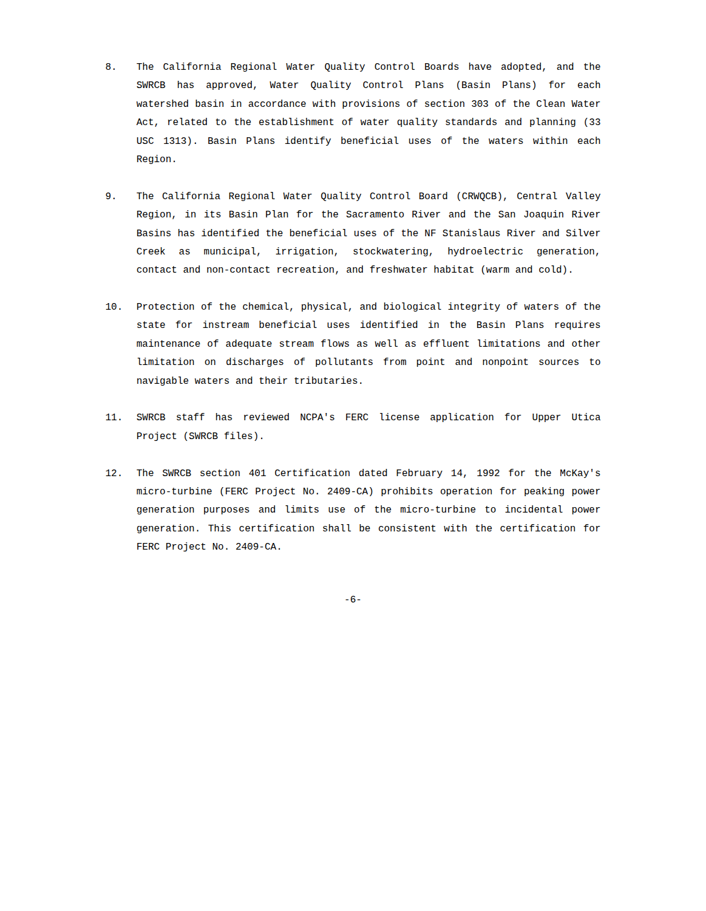8. The California Regional Water Quality Control Boards have adopted, and the SWRCB has approved, Water Quality Control Plans (Basin Plans) for each watershed basin in accordance with provisions of section 303 of the Clean Water Act, related to the establishment of water quality standards and planning (33 USC 1313). Basin Plans identify beneficial uses of the waters within each Region.
9. The California Regional Water Quality Control Board (CRWQCB), Central Valley Region, in its Basin Plan for the Sacramento River and the San Joaquin River Basins has identified the beneficial uses of the NF Stanislaus River and Silver Creek as municipal, irrigation, stockwatering, hydroelectric generation, contact and non-contact recreation, and freshwater habitat (warm and cold).
10. Protection of the chemical, physical, and biological integrity of waters of the state for instream beneficial uses identified in the Basin Plans requires maintenance of adequate stream flows as well as effluent limitations and other limitation on discharges of pollutants from point and nonpoint sources to navigable waters and their tributaries.
11. SWRCB staff has reviewed NCPA's FERC license application for Upper Utica Project (SWRCB files).
12. The SWRCB section 401 Certification dated February 14, 1992 for the McKay's micro-turbine (FERC Project No. 2409-CA) prohibits operation for peaking power generation purposes and limits use of the micro-turbine to incidental power generation. This certification shall be consistent with the certification for FERC Project No. 2409-CA.
-6-